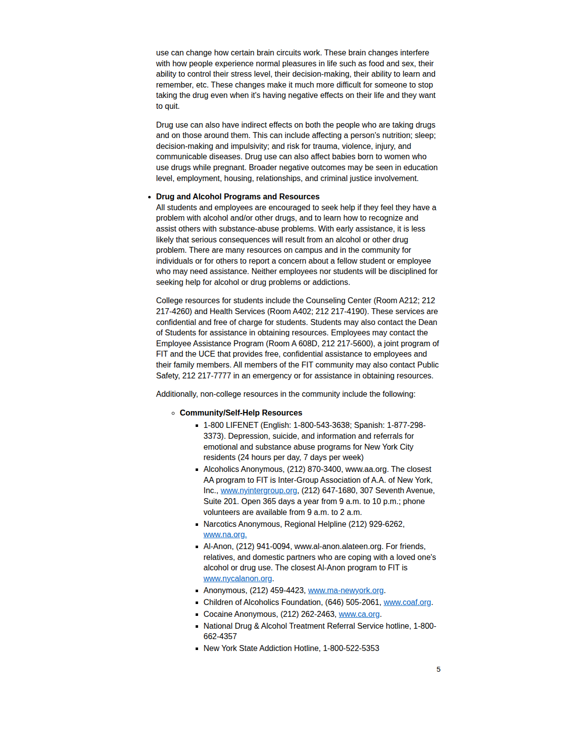use can change how certain brain circuits work. These brain changes interfere with how people experience normal pleasures in life such as food and sex, their ability to control their stress level, their decision-making, their ability to learn and remember, etc. These changes make it much more difficult for someone to stop taking the drug even when it's having negative effects on their life and they want to quit.
Drug use can also have indirect effects on both the people who are taking drugs and on those around them. This can include affecting a person's nutrition; sleep; decision-making and impulsivity; and risk for trauma, violence, injury, and communicable diseases. Drug use can also affect babies born to women who use drugs while pregnant. Broader negative outcomes may be seen in education level, employment, housing, relationships, and criminal justice involvement.
Drug and Alcohol Programs and Resources
All students and employees are encouraged to seek help if they feel they have a problem with alcohol and/or other drugs, and to learn how to recognize and assist others with substance-abuse problems. With early assistance, it is less likely that serious consequences will result from an alcohol or other drug problem. There are many resources on campus and in the community for individuals or for others to report a concern about a fellow student or employee who may need assistance. Neither employees nor students will be disciplined for seeking help for alcohol or drug problems or addictions.
College resources for students include the Counseling Center (Room A212; 212 217-4260) and Health Services (Room A402; 212 217-4190). These services are confidential and free of charge for students. Students may also contact the Dean of Students for assistance in obtaining resources. Employees may contact the Employee Assistance Program (Room A 608D, 212 217-5600), a joint program of FIT and the UCE that provides free, confidential assistance to employees and their family members. All members of the FIT community may also contact Public Safety, 212 217-7777 in an emergency or for assistance in obtaining resources.
Additionally, non-college resources in the community include the following:
Community/Self-Help Resources
1-800 LIFENET (English: 1-800-543-3638; Spanish: 1-877-298-3373). Depression, suicide, and information and referrals for emotional and substance abuse programs for New York City residents (24 hours per day, 7 days per week)
Alcoholics Anonymous, (212) 870-3400, www.aa.org. The closest AA program to FIT is Inter-Group Association of A.A. of New York, Inc., www.nyintergroup.org, (212) 647-1680, 307 Seventh Avenue, Suite 201. Open 365 days a year from 9 a.m. to 10 p.m.; phone volunteers are available from 9 a.m. to 2 a.m.
Narcotics Anonymous, Regional Helpline (212) 929-6262, www.na.org.
Al-Anon, (212) 941-0094, www.al-anon.alateen.org. For friends, relatives, and domestic partners who are coping with a loved one's alcohol or drug use. The closest Al-Anon program to FIT is www.nycalanon.org.
Anonymous, (212) 459-4423, www.ma-newyork.org.
Children of Alcoholics Foundation, (646) 505-2061, www.coaf.org.
Cocaine Anonymous, (212) 262-2463, www.ca.org.
National Drug & Alcohol Treatment Referral Service hotline, 1-800-662-4357
New York State Addiction Hotline, 1-800-522-5353
5